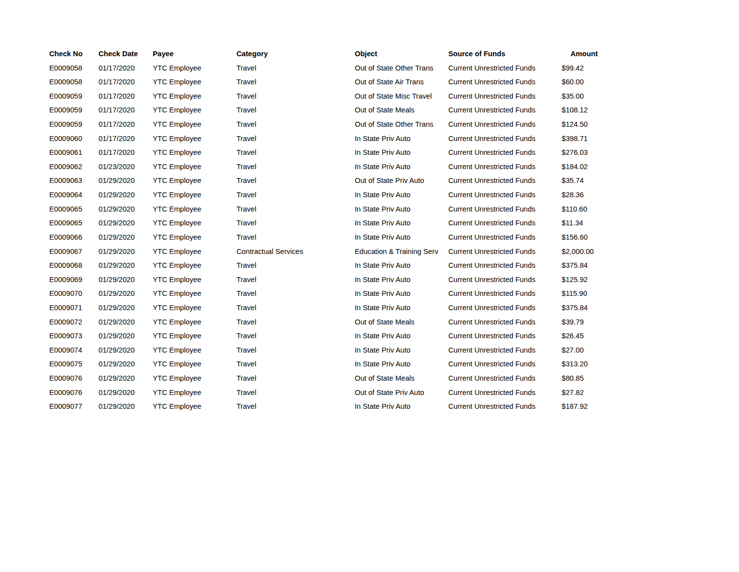| Check No | Check Date | Payee | Category | Object | Source of Funds | Amount |
| --- | --- | --- | --- | --- | --- | --- |
| E0009058 | 01/17/2020 | YTC Employee | Travel | Out of State Other Trans | Current Unrestricted Funds | $99.42 |
| E0009058 | 01/17/2020 | YTC Employee | Travel | Out of State Air Trans | Current Unrestricted Funds | $60.00 |
| E0009059 | 01/17/2020 | YTC Employee | Travel | Out of State Misc Travel | Current Unrestricted Funds | $35.00 |
| E0009059 | 01/17/2020 | YTC Employee | Travel | Out of State Meals | Current Unrestricted Funds | $108.12 |
| E0009059 | 01/17/2020 | YTC Employee | Travel | Out of State Other Trans | Current Unrestricted Funds | $124.50 |
| E0009060 | 01/17/2020 | YTC Employee | Travel | In State Priv Auto | Current Unrestricted Funds | $398.71 |
| E0009061 | 01/17/2020 | YTC Employee | Travel | In State Priv Auto | Current Unrestricted Funds | $276.03 |
| E0009062 | 01/23/2020 | YTC Employee | Travel | In State Priv Auto | Current Unrestricted Funds | $184.02 |
| E0009063 | 01/29/2020 | YTC Employee | Travel | Out of State Priv Auto | Current Unrestricted Funds | $35.74 |
| E0009064 | 01/29/2020 | YTC Employee | Travel | In State Priv Auto | Current Unrestricted Funds | $28.36 |
| E0009065 | 01/29/2020 | YTC Employee | Travel | In State Priv Auto | Current Unrestricted Funds | $110.60 |
| E0009065 | 01/29/2020 | YTC Employee | Travel | In State Priv Auto | Current Unrestricted Funds | $11.34 |
| E0009066 | 01/29/2020 | YTC Employee | Travel | In State Priv Auto | Current Unrestricted Funds | $156.60 |
| E0009067 | 01/29/2020 | YTC Employee | Contractual Services | Education & Training Serv | Current Unrestricted Funds | $2,000.00 |
| E0009068 | 01/29/2020 | YTC Employee | Travel | In State Priv Auto | Current Unrestricted Funds | $375.84 |
| E0009069 | 01/29/2020 | YTC Employee | Travel | In State Priv Auto | Current Unrestricted Funds | $125.92 |
| E0009070 | 01/29/2020 | YTC Employee | Travel | In State Priv Auto | Current Unrestricted Funds | $115.90 |
| E0009071 | 01/29/2020 | YTC Employee | Travel | In State Priv Auto | Current Unrestricted Funds | $375.84 |
| E0009072 | 01/29/2020 | YTC Employee | Travel | Out of State Meals | Current Unrestricted Funds | $39.79 |
| E0009073 | 01/29/2020 | YTC Employee | Travel | In State Priv Auto | Current Unrestricted Funds | $26.45 |
| E0009074 | 01/29/2020 | YTC Employee | Travel | In State Priv Auto | Current Unrestricted Funds | $27.00 |
| E0009075 | 01/29/2020 | YTC Employee | Travel | In State Priv Auto | Current Unrestricted Funds | $313.20 |
| E0009076 | 01/29/2020 | YTC Employee | Travel | Out of State Meals | Current Unrestricted Funds | $80.85 |
| E0009076 | 01/29/2020 | YTC Employee | Travel | Out of State Priv Auto | Current Unrestricted Funds | $27.82 |
| E0009077 | 01/29/2020 | YTC Employee | Travel | In State Priv Auto | Current Unrestricted Funds | $187.92 |